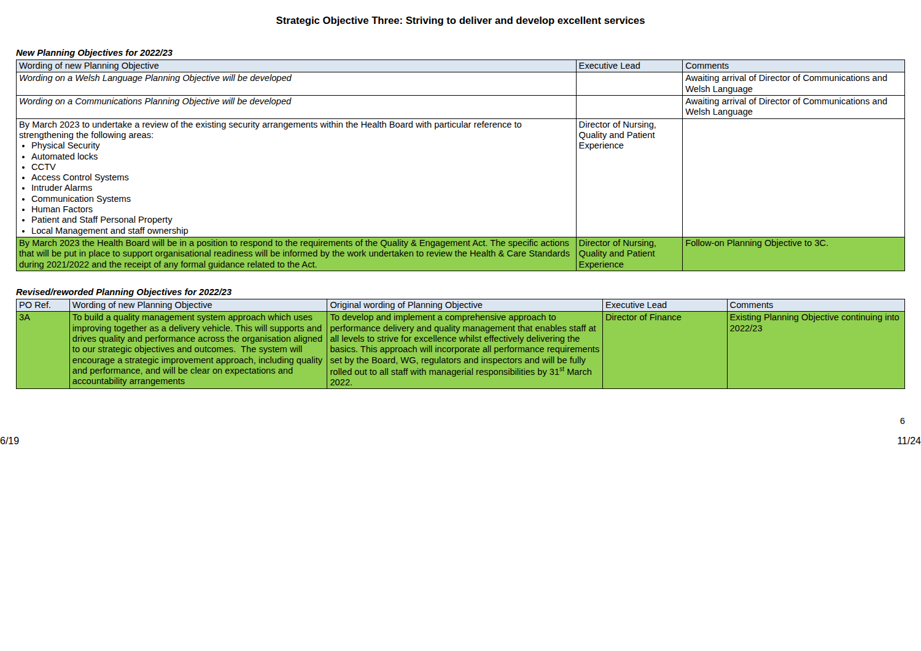Strategic Objective Three: Striving to deliver and develop excellent services
New Planning Objectives for 2022/23
| Wording of new Planning Objective | Executive Lead | Comments |
| --- | --- | --- |
| Wording on a Welsh Language Planning Objective will be developed | | Awaiting arrival of Director of Communications and Welsh Language |
| Wording on a Communications Planning Objective will be developed | | Awaiting arrival of Director of Communications and Welsh Language |
| By March 2023 to undertake a review of the existing security arrangements within the Health Board with particular reference to strengthening the following areas: Physical Security Automated locks CCTV Access Control Systems Intruder Alarms Communication Systems Human Factors Patient and Staff Personal Property Local Management and staff ownership | Director of Nursing, Quality and Patient Experience | |
| By March 2023 the Health Board will be in a position to respond to the requirements of the Quality & Engagement Act. The specific actions that will be put in place to support organisational readiness will be informed by the work undertaken to review the Health & Care Standards during 2021/2022 and the receipt of any formal guidance related to the Act. | Director of Nursing, Quality and Patient Experience | Follow-on Planning Objective to 3C. |
Revised/reworded Planning Objectives for 2022/23
| PO Ref. | Wording of new Planning Objective | Original wording of Planning Objective | Executive Lead | Comments |
| --- | --- | --- | --- | --- |
| 3A | To build a quality management system approach which uses improving together as a delivery vehicle. This will supports and drives quality and performance across the organisation aligned to our strategic objectives and outcomes. The system will encourage a strategic improvement approach, including quality and performance, and will be clear on expectations and accountability arrangements | To develop and implement a comprehensive approach to performance delivery and quality management that enables staff at all levels to strive for excellence whilst effectively delivering the basics. This approach will incorporate all performance requirements set by the Board, WG, regulators and inspectors and will be fully rolled out to all staff with managerial responsibilities by 31 st March 2022. | Director of Finance | Existing Planning Objective continuing into 2022/23 |
6
6/19
11/24